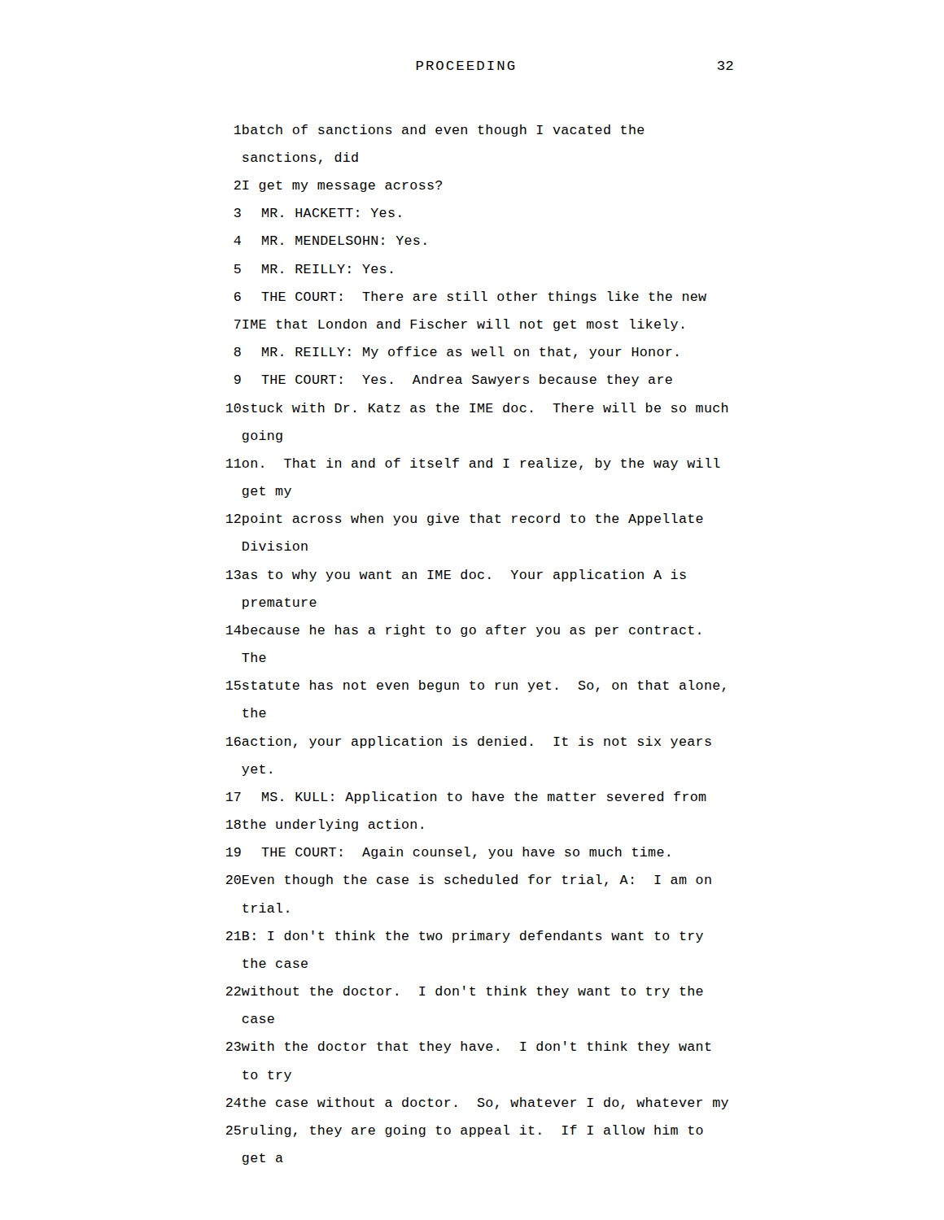PROCEEDING 32
| 1 | batch of sanctions and even though I vacated the sanctions, did |
| 2 | I get my message across? |
| 3 | MR. HACKETT: Yes. |
| 4 | MR. MENDELSOHN: Yes. |
| 5 | MR. REILLY: Yes. |
| 6 | THE COURT: There are still other things like the new |
| 7 | IME that London and Fischer will not get most likely. |
| 8 | MR. REILLY: My office as well on that, your Honor. |
| 9 | THE COURT: Yes. Andrea Sawyers because they are |
| 10 | stuck with Dr. Katz as the IME doc. There will be so much going |
| 11 | on. That in and of itself and I realize, by the way will get my |
| 12 | point across when you give that record to the Appellate Division |
| 13 | as to why you want an IME doc. Your application A is premature |
| 14 | because he has a right to go after you as per contract. The |
| 15 | statute has not even begun to run yet. So, on that alone, the |
| 16 | action, your application is denied. It is not six years yet. |
| 17 | MS. KULL: Application to have the matter severed from |
| 18 | the underlying action. |
| 19 | THE COURT: Again counsel, you have so much time. |
| 20 | Even though the case is scheduled for trial, A: I am on trial. |
| 21 | B: I don't think the two primary defendants want to try the case |
| 22 | without the doctor. I don't think they want to try the case |
| 23 | with the doctor that they have. I don't think they want to try |
| 24 | the case without a doctor. So, whatever I do, whatever my |
| 25 | ruling, they are going to appeal it. If I allow him to get a |